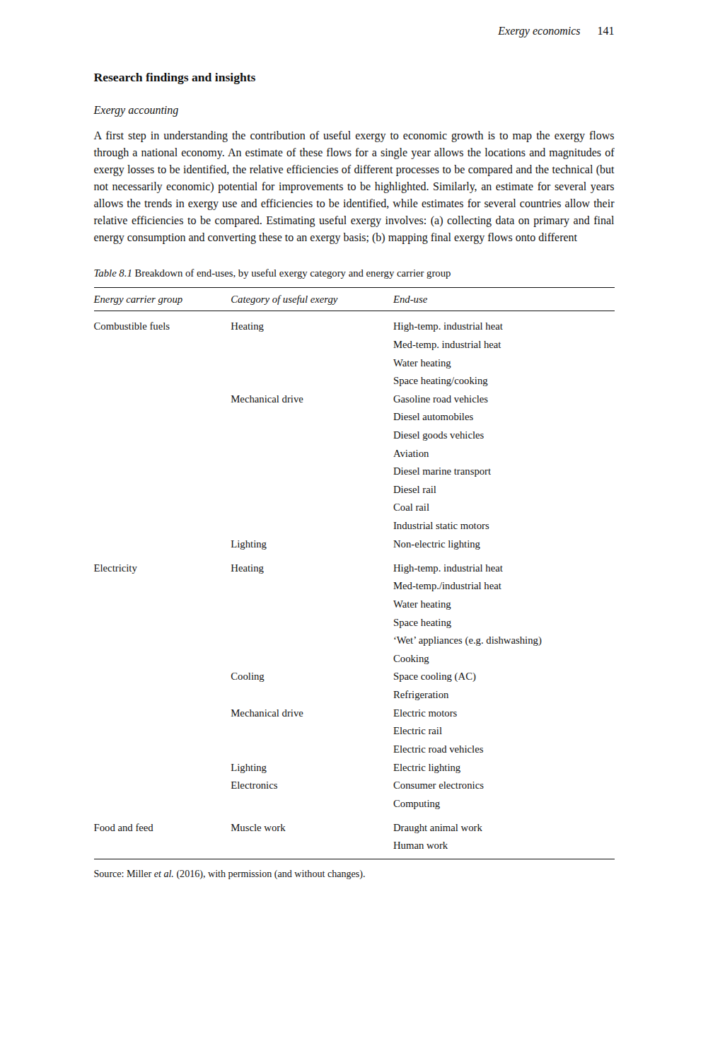Exergy economics 141
Research findings and insights
Exergy accounting
A first step in understanding the contribution of useful exergy to economic growth is to map the exergy flows through a national economy. An estimate of these flows for a single year allows the locations and magnitudes of exergy losses to be identified, the relative efficiencies of different processes to be compared and the technical (but not necessarily economic) potential for improvements to be highlighted. Similarly, an estimate for several years allows the trends in exergy use and efficiencies to be identified, while estimates for several countries allow their relative efficiencies to be compared. Estimating useful exergy involves: (a) collecting data on primary and final energy consumption and converting these to an exergy basis; (b) mapping final exergy flows onto different
Table 8.1 Breakdown of end-uses, by useful exergy category and energy carrier group
| Energy carrier group | Category of useful exergy | End-use |
| --- | --- | --- |
| Combustible fuels | Heating | High-temp. industrial heat |
| | | Med-temp. industrial heat |
| | | Water heating |
| | | Space heating/cooking |
| | Mechanical drive | Gasoline road vehicles |
| | | Diesel automobiles |
| | | Diesel goods vehicles |
| | | Aviation |
| | | Diesel marine transport |
| | | Diesel rail |
| | | Coal rail |
| | | Industrial static motors |
| | Lighting | Non-electric lighting |
| Electricity | Heating | High-temp. industrial heat |
| | | Med-temp./industrial heat |
| | | Water heating |
| | | Space heating |
| | | ‘Wet’ appliances (e.g. dishwashing) |
| | | Cooking |
| | Cooling | Space cooling (AC) |
| | | Refrigeration |
| | Mechanical drive | Electric motors |
| | | Electric rail |
| | | Electric road vehicles |
| | Lighting | Electric lighting |
| | Electronics | Consumer electronics |
| | | Computing |
| Food and feed | Muscle work | Draught animal work |
| | | Human work |
Source: Miller et al. (2016), with permission (and without changes).